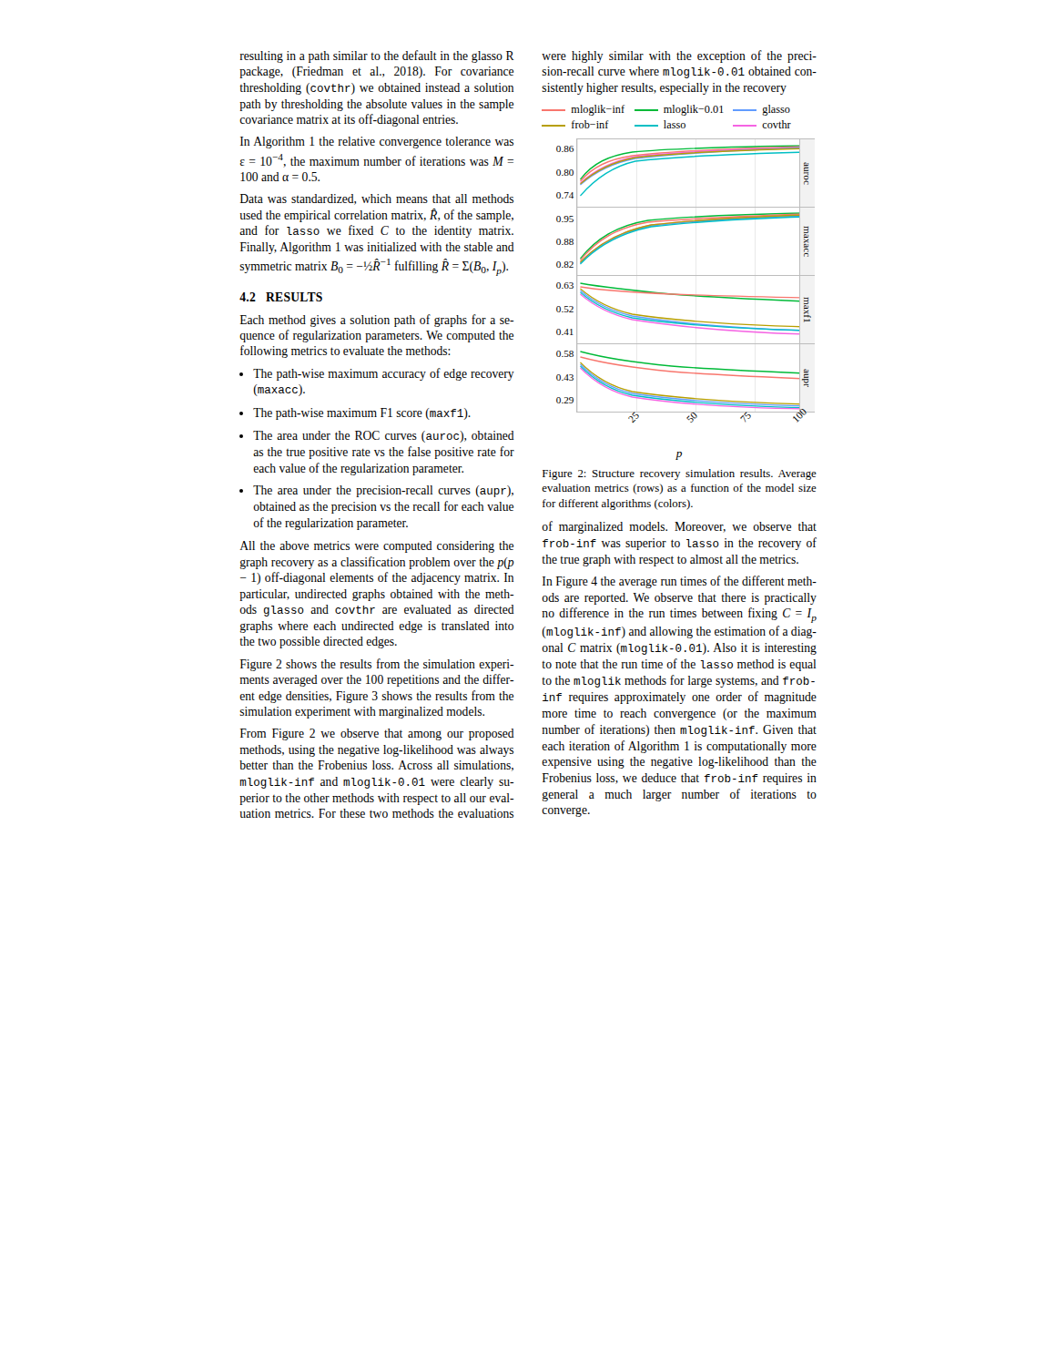resulting in a path similar to the default in the glasso R package, (Friedman et al., 2018). For covariance thresholding (covthr) we obtained instead a solution path by thresholding the absolute values in the sample covariance matrix at its off-diagonal entries.
In Algorithm 1 the relative convergence tolerance was ε = 10−4, the maximum number of iterations was M = 100 and α = 0.5.
Data was standardized, which means that all methods used the empirical correlation matrix, R̂, of the sample, and for lasso we fixed C to the identity matrix. Finally, Algorithm 1 was initialized with the stable and symmetric matrix B0 = −½R̂−1 fulfilling R̂ = Σ(B0, Ip).
4.2 RESULTS
Each method gives a solution path of graphs for a sequence of regularization parameters. We computed the following metrics to evaluate the methods:
The path-wise maximum accuracy of edge recovery (maxacc).
The path-wise maximum F1 score (maxf1).
The area under the ROC curves (auroc), obtained as the true positive rate vs the false positive rate for each value of the regularization parameter.
The area under the precision-recall curves (aupr), obtained as the precision vs the recall for each value of the regularization parameter.
All the above metrics were computed considering the graph recovery as a classification problem over the p(p − 1) off-diagonal elements of the adjacency matrix. In particular, undirected graphs obtained with the methods glasso and covthr are evaluated as directed graphs where each undirected edge is translated into the two possible directed edges.
Figure 2 shows the results from the simulation experiments averaged over the 100 repetitions and the different edge densities, Figure 3 shows the results from the simulation experiment with marginalized models.
From Figure 2 we observe that among our proposed methods, using the negative log-likelihood was always better than the Frobenius loss. Across all simulations, mloglik-inf and mloglik-0.01 were clearly superior to the other methods with respect to all our evaluation metrics. For these two methods the evaluations were highly similar with the exception of the precision-recall curve where mloglik-0.01 obtained consistently higher results, especially in the recovery
mloglik−inf
mloglik−0.01
glasso
frob−inf
lasso
covthr
0.86 0.80 0.74
auroc
0.95 0.88 0.82
maxacc
0.63 0.52 0.41
maxf1
0.58 0.43 0.29
aupr
25 50 75 100
p
Figure 2: Structure recovery simulation results. Average evaluation metrics (rows) as a function of the model size for different algorithms (colors).
of marginalized models. Moreover, we observe that frob-inf was superior to lasso in the recovery of the true graph with respect to almost all the metrics.
In Figure 4 the average run times of the different methods are reported. We observe that there is practically no difference in the run times between fixing C = Ip (mloglik-inf) and allowing the estimation of a diagonal C matrix (mloglik-0.01). Also it is interesting to note that the run time of the lasso method is equal to the mloglik methods for large systems, and frob-inf requires approximately one order of magnitude more time to reach convergence (or the maximum number of iterations) then mloglik-inf. Given that each iteration of Algorithm 1 is computationally more expensive using the negative log-likelihood than the Frobenius loss, we deduce that frob-inf requires in general a much larger number of iterations to converge.